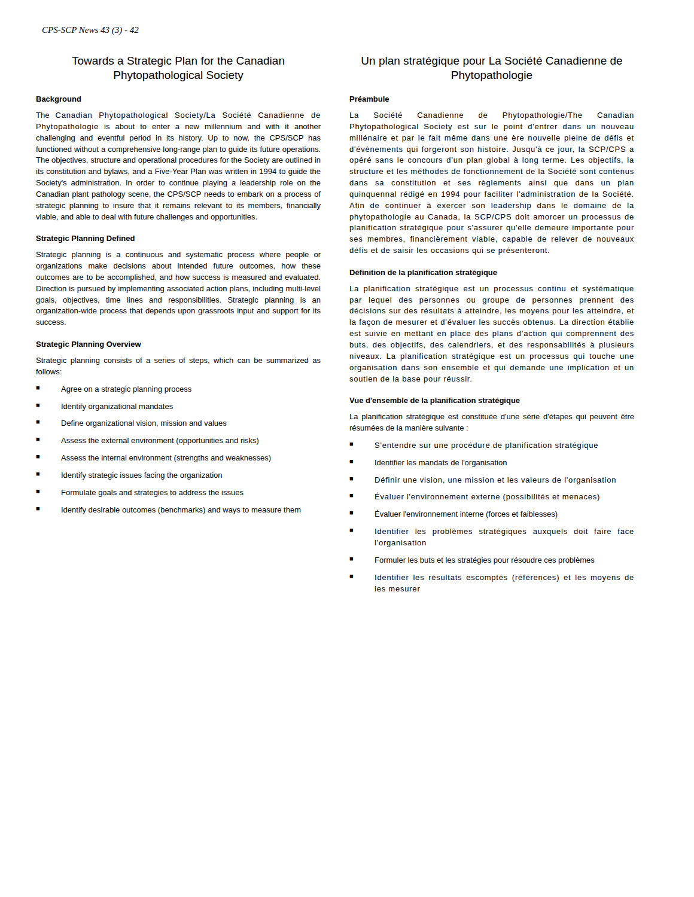CPS-SCP News 43 (3) - 42
Towards a Strategic Plan for the Canadian Phytopathological Society
Background
The Canadian Phytopathological Society/La Société Canadienne de Phytopathologie is about to enter a new millennium and with it another challenging and eventful period in its history. Up to now, the CPS/SCP has functioned without a comprehensive long-range plan to guide its future operations. The objectives, structure and operational procedures for the Society are outlined in its constitution and bylaws, and a Five-Year Plan was written in 1994 to guide the Society's administration. In order to continue playing a leadership role on the Canadian plant pathology scene, the CPS/SCP needs to embark on a process of strategic planning to insure that it remains relevant to its members, financially viable, and able to deal with future challenges and opportunities.
Strategic Planning Defined
Strategic planning is a continuous and systematic process where people or organizations make decisions about intended future outcomes, how these outcomes are to be accomplished, and how success is measured and evaluated. Direction is pursued by implementing associated action plans, including multi-level goals, objectives, time lines and responsibilities. Strategic planning is an organization-wide process that depends upon grassroots input and support for its success.
Strategic Planning Overview
Strategic planning consists of a series of steps, which can be summarized as follows:
Agree on a strategic planning process
Identify organizational mandates
Define organizational vision, mission and values
Assess the external environment (opportunities and risks)
Assess the internal environment (strengths and weaknesses)
Identify strategic issues facing the organization
Formulate goals and strategies to address the issues
Identify desirable outcomes (benchmarks) and ways to measure them
Un plan stratégique pour La Société Canadienne de Phytopathologie
Préambule
La Société Canadienne de Phytopathologie/The Canadian Phytopathological Society est sur le point d'entrer dans un nouveau millénaire et par le fait même dans une ère nouvelle pleine de défis et d'évènements qui forgeront son histoire. Jusqu'à ce jour, la SCP/CPS a opéré sans le concours d'un plan global à long terme. Les objectifs, la structure et les méthodes de fonctionnement de la Société sont contenus dans sa constitution et ses règlements ainsi que dans un plan quinquennal rédigé en 1994 pour faciliter l'administration de la Société. Afin de continuer à exercer son leadership dans le domaine de la phytopathologie au Canada, la SCP/CPS doit amorcer un processus de planification stratégique pour s'assurer qu'elle demeure importante pour ses membres, financièrement viable, capable de relever de nouveaux défis et de saisir les occasions qui se présenteront.
Définition de la planification stratégique
La planification stratégique est un processus continu et systématique par lequel des personnes ou groupe de personnes prennent des décisions sur des résultats à atteindre, les moyens pour les atteindre, et la façon de mesurer et d'évaluer les succès obtenus. La direction établie est suivie en mettant en place des plans d'action qui comprennent des buts, des objectifs, des calendriers, et des responsabilités à plusieurs niveaux. La planification stratégique est un processus qui touche une organisation dans son ensemble et qui demande une implication et un soutien de la base pour réussir.
Vue d'ensemble de la planification stratégique
La planification stratégique est constituée d'une série d'étapes qui peuvent être résumées de la manière suivante :
S'entendre sur une procédure de planification stratégique
Identifier les mandats de l'organisation
Définir une vision, une mission et les valeurs de l'organisation
Évaluer l'environnement externe (possibilités et menaces)
Évaluer l'environnement interne (forces et faiblesses)
Identifier les problèmes stratégiques auxquels doit faire face l'organisation
Formuler les buts et les stratégies pour résoudre ces problèmes
Identifier les résultats escomptés (références) et les moyens de les mesurer